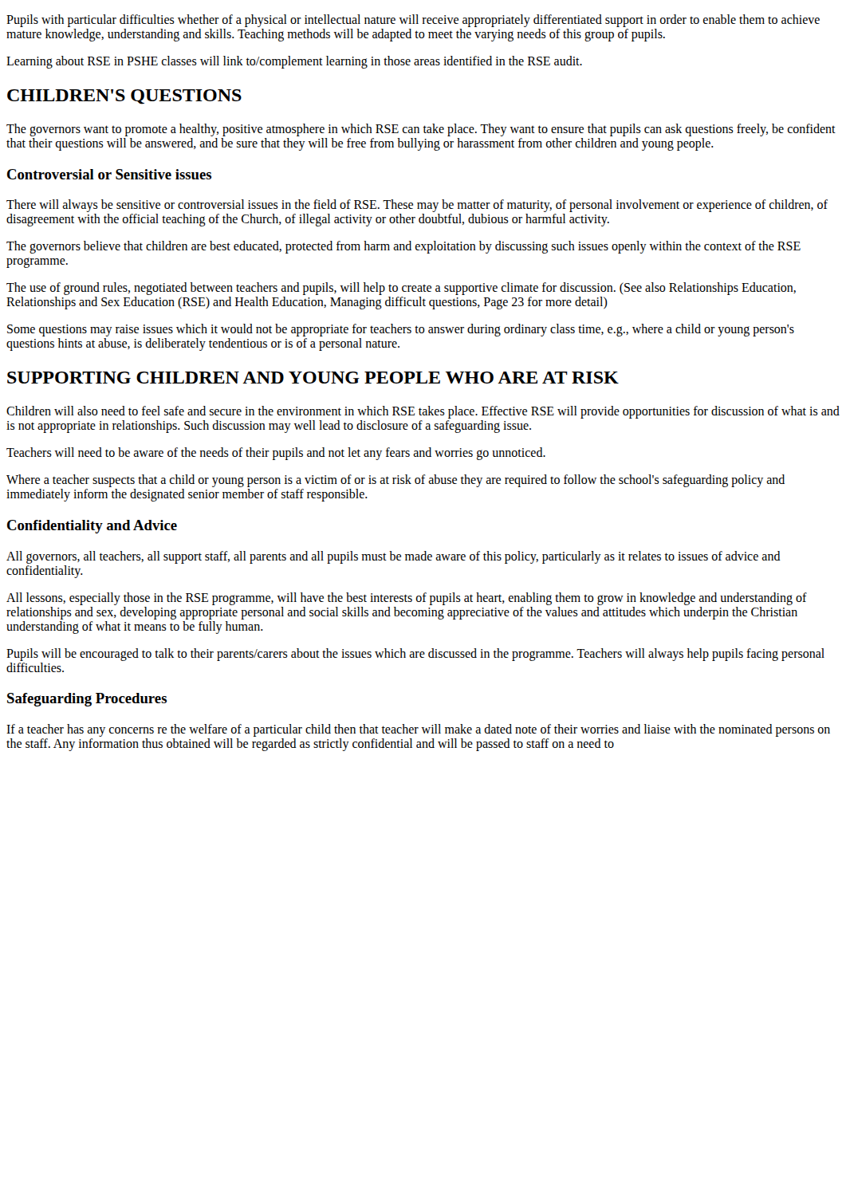Pupils with particular difficulties whether of a physical or intellectual nature will receive appropriately differentiated support in order to enable them to achieve mature knowledge, understanding and skills. Teaching methods will be adapted to meet the varying needs of this group of pupils.
Learning about RSE in PSHE classes will link to/complement learning in those areas identified in the RSE audit.
CHILDREN'S QUESTIONS
The governors want to promote a healthy, positive atmosphere in which RSE can take place. They want to ensure that pupils can ask questions freely, be confident that their questions will be answered, and be sure that they will be free from bullying or harassment from other children and young people.
Controversial or Sensitive issues
There will always be sensitive or controversial issues in the field of RSE. These may be matter of maturity, of personal involvement or experience of children, of disagreement with the official teaching of the Church, of illegal activity or other doubtful, dubious or harmful activity.
The governors believe that children are best educated, protected from harm and exploitation by discussing such issues openly within the context of the RSE programme.
The use of ground rules, negotiated between teachers and pupils, will help to create a supportive climate for discussion. (See also Relationships Education, Relationships and Sex Education (RSE) and Health Education, Managing difficult questions, Page 23 for more detail)
Some questions may raise issues which it would not be appropriate for teachers to answer during ordinary class time, e.g., where a child or young person's questions hints at abuse, is deliberately tendentious or is of a personal nature.
SUPPORTING CHILDREN AND YOUNG PEOPLE WHO ARE AT RISK
Children will also need to feel safe and secure in the environment in which RSE takes place. Effective RSE will provide opportunities for discussion of what is and is not appropriate in relationships. Such discussion may well lead to disclosure of a safeguarding issue.
Teachers will need to be aware of the needs of their pupils and not let any fears and worries go unnoticed.
Where a teacher suspects that a child or young person is a victim of or is at risk of abuse they are required to follow the school's safeguarding policy and immediately inform the designated senior member of staff responsible.
Confidentiality and Advice
All governors, all teachers, all support staff, all parents and all pupils must be made aware of this policy, particularly as it relates to issues of advice and confidentiality.
All lessons, especially those in the RSE programme, will have the best interests of pupils at heart, enabling them to grow in knowledge and understanding of relationships and sex, developing appropriate personal and social skills and becoming appreciative of the values and attitudes which underpin the Christian understanding of what it means to be fully human.
Pupils will be encouraged to talk to their parents/carers about the issues which are discussed in the programme. Teachers will always help pupils facing personal difficulties.
Safeguarding Procedures
If a teacher has any concerns re the welfare of a particular child then that teacher will make a dated note of their worries and liaise with the nominated persons on the staff. Any information thus obtained will be regarded as strictly confidential and will be passed to staff on a need to